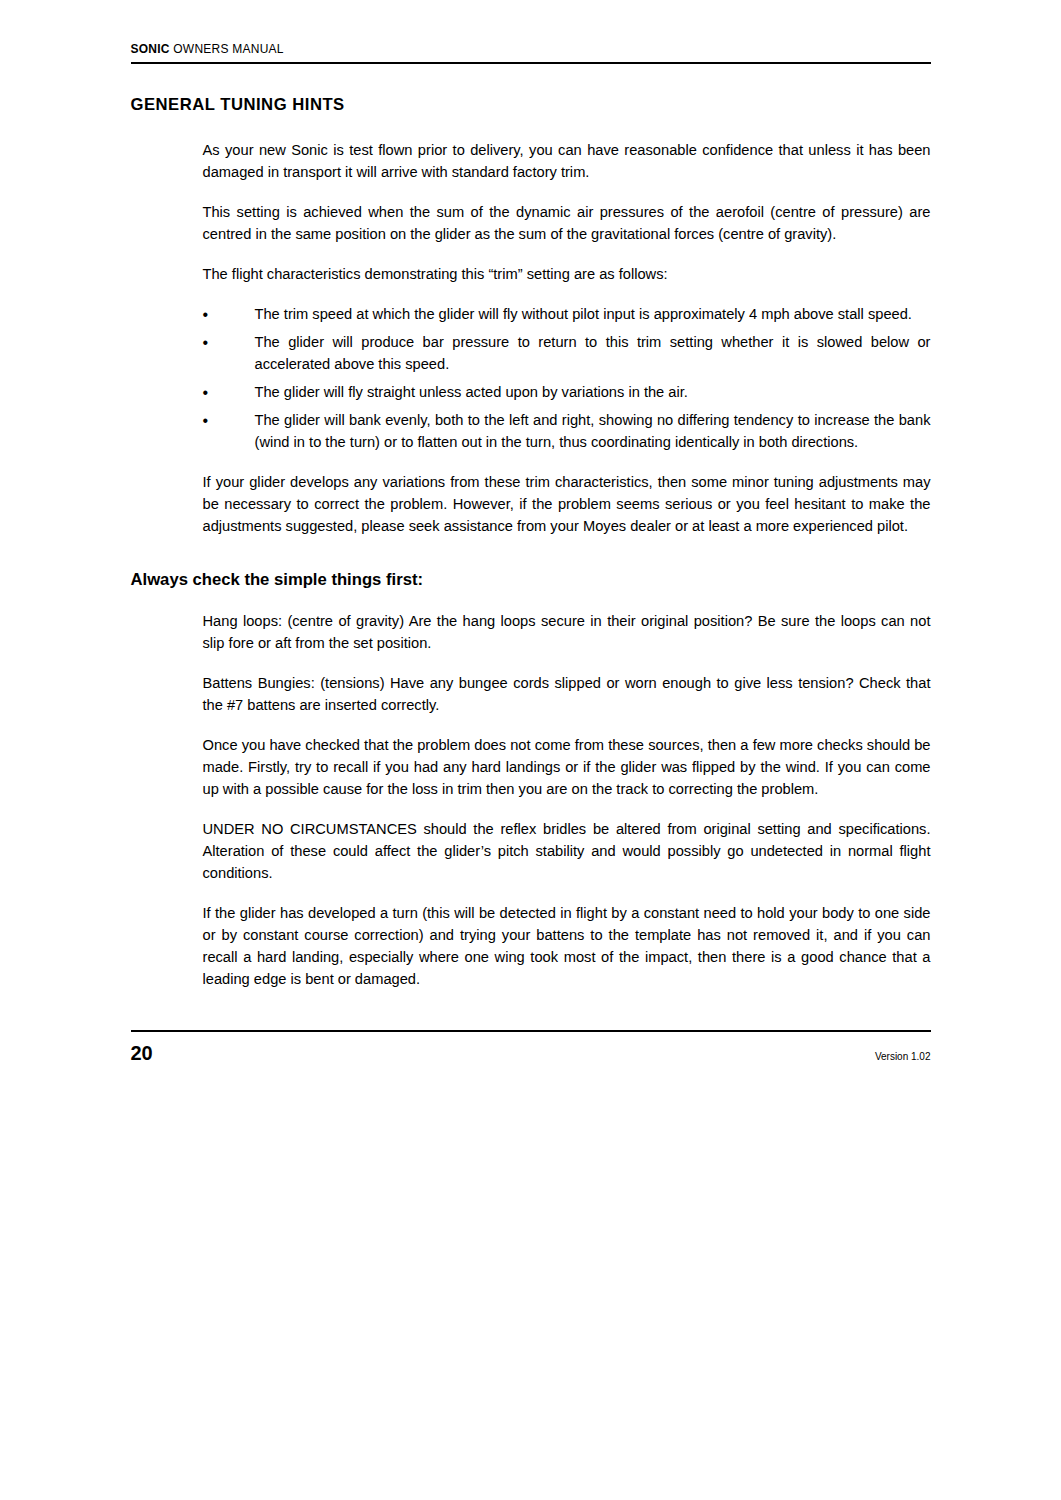SONIC OWNERS MANUAL
GENERAL TUNING HINTS
As your new Sonic is test flown prior to delivery, you can have reasonable confidence that unless it has been damaged in transport it will arrive with standard factory trim.
This setting is achieved when the sum of the dynamic air pressures of the aerofoil (centre of pressure) are centred in the same position on the glider as the sum of the gravitational forces (centre of gravity).
The flight characteristics demonstrating this “trim” setting are as follows:
The trim speed at which the glider will fly without pilot input is approximately 4 mph above stall speed.
The glider will produce bar pressure to return to this trim setting whether it is slowed below or accelerated above this speed.
The glider will fly straight unless acted upon by variations in the air.
The glider will bank evenly, both to the left and right, showing no differing tendency to increase the bank (wind in to the turn) or to flatten out in the turn, thus coordinating identically in both directions.
If your glider develops any variations from these trim characteristics, then some minor tuning adjustments may be necessary to correct the problem. However, if the problem seems serious or you feel hesitant to make the adjustments suggested, please seek assistance from your Moyes dealer or at least a more experienced pilot.
Always check the simple things first:
Hang loops: (centre of gravity) Are the hang loops secure in their original position? Be sure the loops can not slip fore or aft from the set position.
Battens Bungies: (tensions) Have any bungee cords slipped or worn enough to give less tension? Check that the #7 battens are inserted correctly.
Once you have checked that the problem does not come from these sources, then a few more checks should be made. Firstly, try to recall if you had any hard landings or if the glider was flipped by the wind. If you can come up with a possible cause for the loss in trim then you are on the track to correcting the problem.
UNDER NO CIRCUMSTANCES should the reflex bridles be altered from original setting and specifications. Alteration of these could affect the glider’s pitch stability and would possibly go undetected in normal flight conditions.
If the glider has developed a turn (this will be detected in flight by a constant need to hold your body to one side or by constant course correction) and trying your battens to the template has not removed it, and if you can recall a hard landing, especially where one wing took most of the impact, then there is a good chance that a leading edge is bent or damaged.
20 Version 1.02